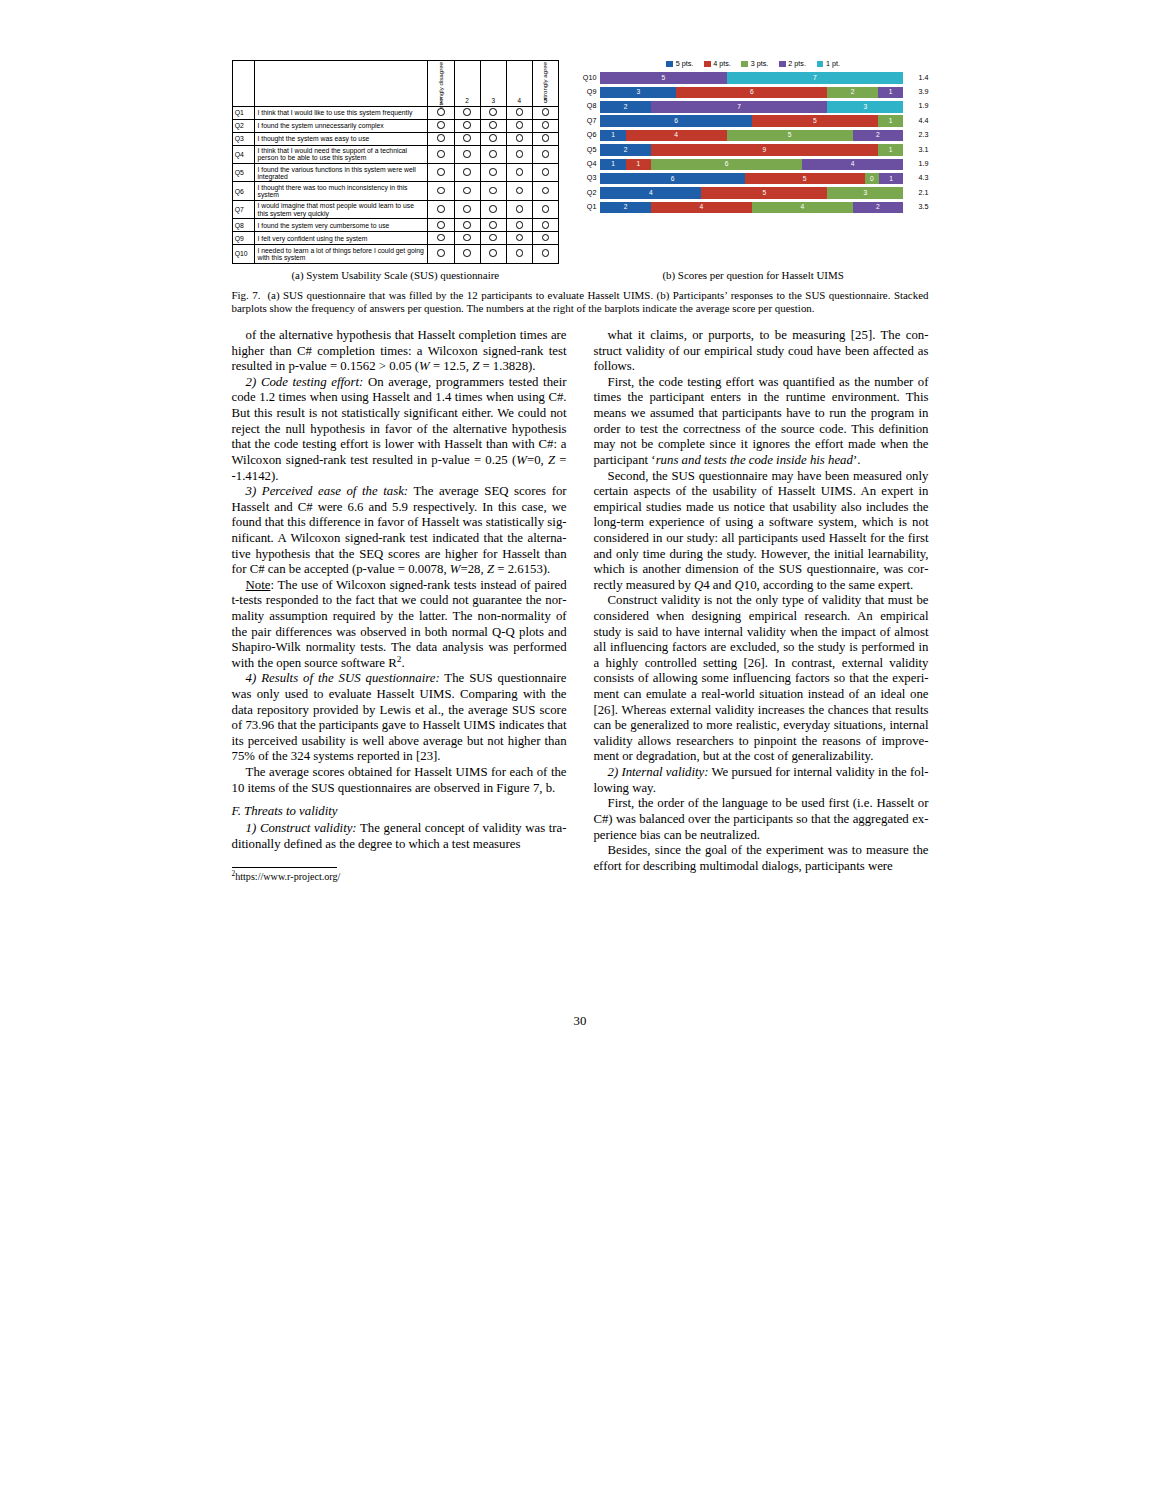| | | strongly disagree 1 | 2 | 3 | 4 | strongly agree 5 |
| --- | --- | --- | --- | --- | --- | --- |
| Q1 | I think that I would like to use this system frequently | | | | | |
| Q2 | I found the system unnecessarily complex | | | | | |
| Q3 | I thought the system was easy to use | | | | | |
| Q4 | I think that I would need the support of a technical person to be able to use this system | | | | | |
| Q5 | I found the various functions in this system were well integrated | | | | | |
| Q6 | I thought there was too much inconsistency in this system | | | | | |
| Q7 | I would imagine that most people would learn to use this system very quickly | | | | | |
| Q8 | I found the system very cumbersome to use | | | | | |
| Q9 | I felt very confident using the system | | | | | |
| Q10 | I needed to learn a lot of things before I could get going with this system | | | | | |
5 pts. 4 pts. 3 pts. 2 pts. 1 pt.
Q10
5
7
1.4
Q9
3
6
2
1
3.9
Q8
2
7
3
1.9
Q7
6
5
1
4.4
Q6
1
4
5
2
2.3
Q5
2
9
1
3.1
Q4
1
1
6
4
1.9
Q3
6
5
0
1
4.3
Q2
4
5
3
2.1
Q1
2
4
4
2
3.5
(a) System Usability Scale (SUS) questionnaire
(b) Scores per question for Hasselt UIMS
Fig. 7. (a) SUS questionnaire that was filled by the 12 participants to evaluate Hasselt UIMS. (b) Participants’ responses to the SUS questionnaire. Stacked barplots show the frequency of answers per question. The numbers at the right of the barplots indicate the average score per question.
of the alternative hypothesis that Hasselt completion times are higher than C# completion times: a Wilcoxon signed-rank test resulted in p-value = 0.1562 > 0.05 (W = 12.5, Z = 1.3828).
2) Code testing effort: On average, programmers tested their code 1.2 times when using Hasselt and 1.4 times when using C#. But this result is not statistically significant either. We could not reject the null hypothesis in favor of the alternative hypothesis that the code testing effort is lower with Hasselt than with C#: a Wilcoxon signed-rank test resulted in p-value = 0.25 (W=0, Z = -1.4142).
3) Perceived ease of the task: The average SEQ scores for Hasselt and C# were 6.6 and 5.9 respectively. In this case, we found that this difference in favor of Hasselt was statistically significant. A Wilcoxon signed-rank test indicated that the alternative hypothesis that the SEQ scores are higher for Hasselt than for C# can be accepted (p-value = 0.0078, W=28, Z = 2.6153).
Note: The use of Wilcoxon signed-rank tests instead of paired t-tests responded to the fact that we could not guarantee the normality assumption required by the latter. The non-normality of the pair differences was observed in both normal Q-Q plots and Shapiro-Wilk normality tests. The data analysis was performed with the open source software R2.
4) Results of the SUS questionnaire: The SUS questionnaire was only used to evaluate Hasselt UIMS. Comparing with the data repository provided by Lewis et al., the average SUS score of 73.96 that the participants gave to Hasselt UIMS indicates that its perceived usability is well above average but not higher than 75% of the 324 systems reported in [23].
The average scores obtained for Hasselt UIMS for each of the 10 items of the SUS questionnaires are observed in Figure 7, b.
F. Threats to validity
1) Construct validity: The general concept of validity was traditionally defined as the degree to which a test measures
2https://www.r-project.org/
what it claims, or purports, to be measuring [25]. The construct validity of our empirical study coud have been affected as follows.
First, the code testing effort was quantified as the number of times the participant enters in the runtime environment. This means we assumed that participants have to run the program in order to test the correctness of the source code. This definition may not be complete since it ignores the effort made when the participant ‘runs and tests the code inside his head’.
Second, the SUS questionnaire may have been measured only certain aspects of the usability of Hasselt UIMS. An expert in empirical studies made us notice that usability also includes the long-term experience of using a software system, which is not considered in our study: all participants used Hasselt for the first and only time during the study. However, the initial learnability, which is another dimension of the SUS questionnaire, was correctly measured by Q4 and Q10, according to the same expert.
Construct validity is not the only type of validity that must be considered when designing empirical research. An empirical study is said to have internal validity when the impact of almost all influencing factors are excluded, so the study is performed in a highly controlled setting [26]. In contrast, external validity consists of allowing some influencing factors so that the experiment can emulate a real-world situation instead of an ideal one [26]. Whereas external validity increases the chances that results can be generalized to more realistic, everyday situations, internal validity allows researchers to pinpoint the reasons of improvement or degradation, but at the cost of generalizability.
2) Internal validity: We pursued for internal validity in the following way.
First, the order of the language to be used first (i.e. Hasselt or C#) was balanced over the participants so that the aggregated experience bias can be neutralized.
Besides, since the goal of the experiment was to measure the effort for describing multimodal dialogs, participants were
30